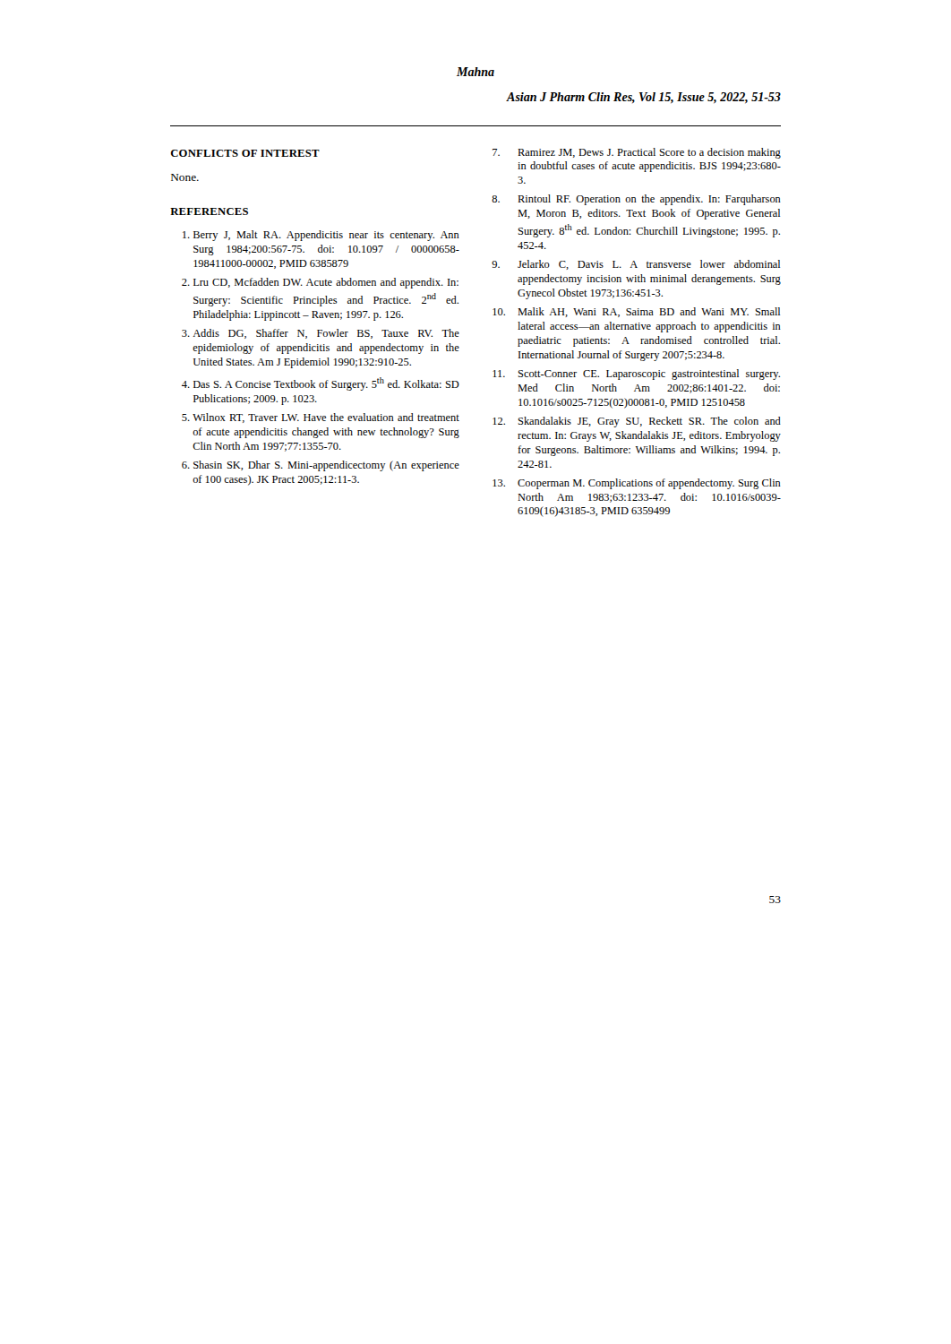Mahna
Asian J Pharm Clin Res, Vol 15, Issue 5, 2022, 51-53
Conflicts of Interest
None.
References
Berry J, Malt RA. Appendicitis near its centenary. Ann Surg 1984;200:567-75. doi: 10.1097 / 00000658-198411000-00002, PMID 6385879
Lru CD, Mcfadden DW. Acute abdomen and appendix. In: Surgery: Scientific Principles and Practice. 2nd ed. Philadelphia: Lippincott – Raven; 1997. p. 126.
Addis DG, Shaffer N, Fowler BS, Tauxe RV. The epidemiology of appendicitis and appendectomy in the United States. Am J Epidemiol 1990;132:910-25.
Das S. A Concise Textbook of Surgery. 5th ed. Kolkata: SD Publications; 2009. p. 1023.
Wilnox RT, Traver LW. Have the evaluation and treatment of acute appendicitis changed with new technology? Surg Clin North Am 1997;77:1355-70.
Shasin SK, Dhar S. Mini-appendicectomy (An experience of 100 cases). JK Pract 2005;12:11-3.
Ramirez JM, Dews J. Practical Score to a decision making in doubtful cases of acute appendicitis. BJS 1994;23:680-3.
Rintoul RF. Operation on the appendix. In: Farquharson M, Moron B, editors. Text Book of Operative General Surgery. 8th ed. London: Churchill Livingstone; 1995. p. 452-4.
Jelarko C, Davis L. A transverse lower abdominal appendectomy incision with minimal derangements. Surg Gynecol Obstet 1973;136:451-3.
Malik AH, Wani RA, Saima BD and Wani MY. Small lateral access—an alternative approach to appendicitis in paediatric patients: A randomised controlled trial. International Journal of Surgery 2007;5:234-8.
Scott-Conner CE. Laparoscopic gastrointestinal surgery. Med Clin North Am 2002;86:1401-22. doi: 10.1016/s0025-7125(02)00081-0, PMID 12510458
Skandalakis JE, Gray SU, Reckett SR. The colon and rectum. In: Grays W, Skandalakis JE, editors. Embryology for Surgeons. Baltimore: Williams and Wilkins; 1994. p. 242-81.
Cooperman M. Complications of appendectomy. Surg Clin North Am 1983;63:1233-47. doi: 10.1016/s0039-6109(16)43185-3, PMID 6359499
53